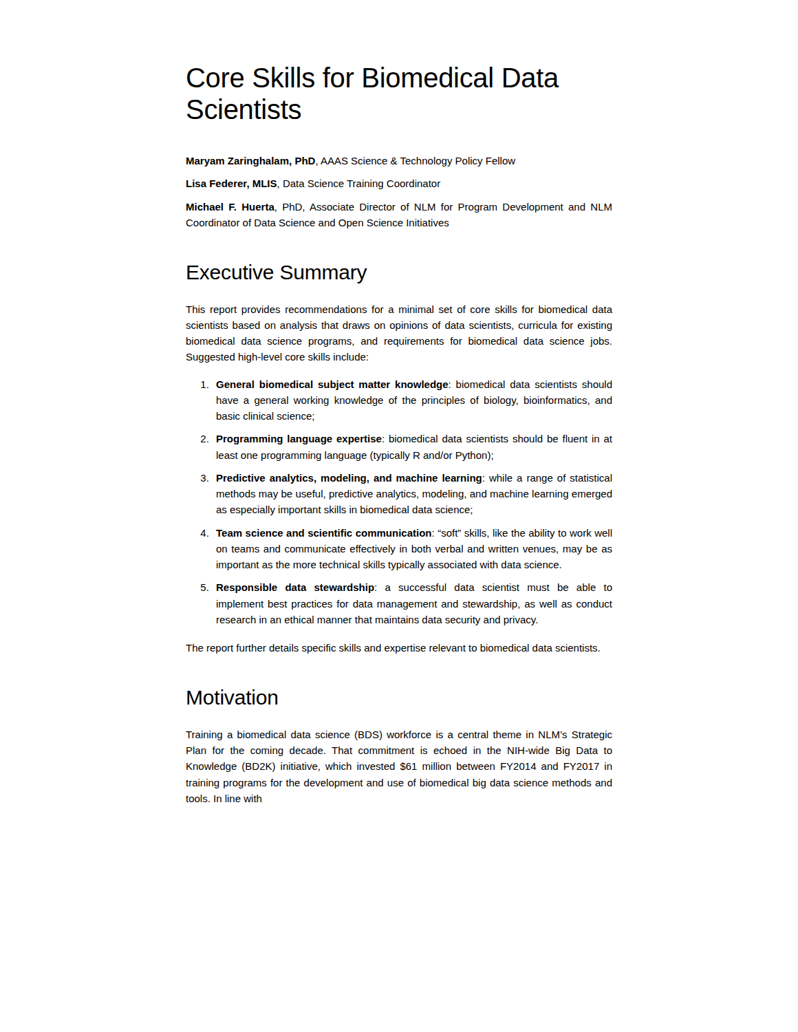Core Skills for Biomedical Data Scientists
Maryam Zaringhalam, PhD, AAAS Science & Technology Policy Fellow
Lisa Federer, MLIS, Data Science Training Coordinator
Michael F. Huerta, PhD, Associate Director of NLM for Program Development and NLM Coordinator of Data Science and Open Science Initiatives
Executive Summary
This report provides recommendations for a minimal set of core skills for biomedical data scientists based on analysis that draws on opinions of data scientists, curricula for existing biomedical data science programs, and requirements for biomedical data science jobs. Suggested high-level core skills include:
General biomedical subject matter knowledge: biomedical data scientists should have a general working knowledge of the principles of biology, bioinformatics, and basic clinical science;
Programming language expertise: biomedical data scientists should be fluent in at least one programming language (typically R and/or Python);
Predictive analytics, modeling, and machine learning: while a range of statistical methods may be useful, predictive analytics, modeling, and machine learning emerged as especially important skills in biomedical data science;
Team science and scientific communication: “soft” skills, like the ability to work well on teams and communicate effectively in both verbal and written venues, may be as important as the more technical skills typically associated with data science.
Responsible data stewardship: a successful data scientist must be able to implement best practices for data management and stewardship, as well as conduct research in an ethical manner that maintains data security and privacy.
The report further details specific skills and expertise relevant to biomedical data scientists.
Motivation
Training a biomedical data science (BDS) workforce is a central theme in NLM’s Strategic Plan for the coming decade. That commitment is echoed in the NIH-wide Big Data to Knowledge (BD2K) initiative, which invested $61 million between FY2014 and FY2017 in training programs for the development and use of biomedical big data science methods and tools. In line with